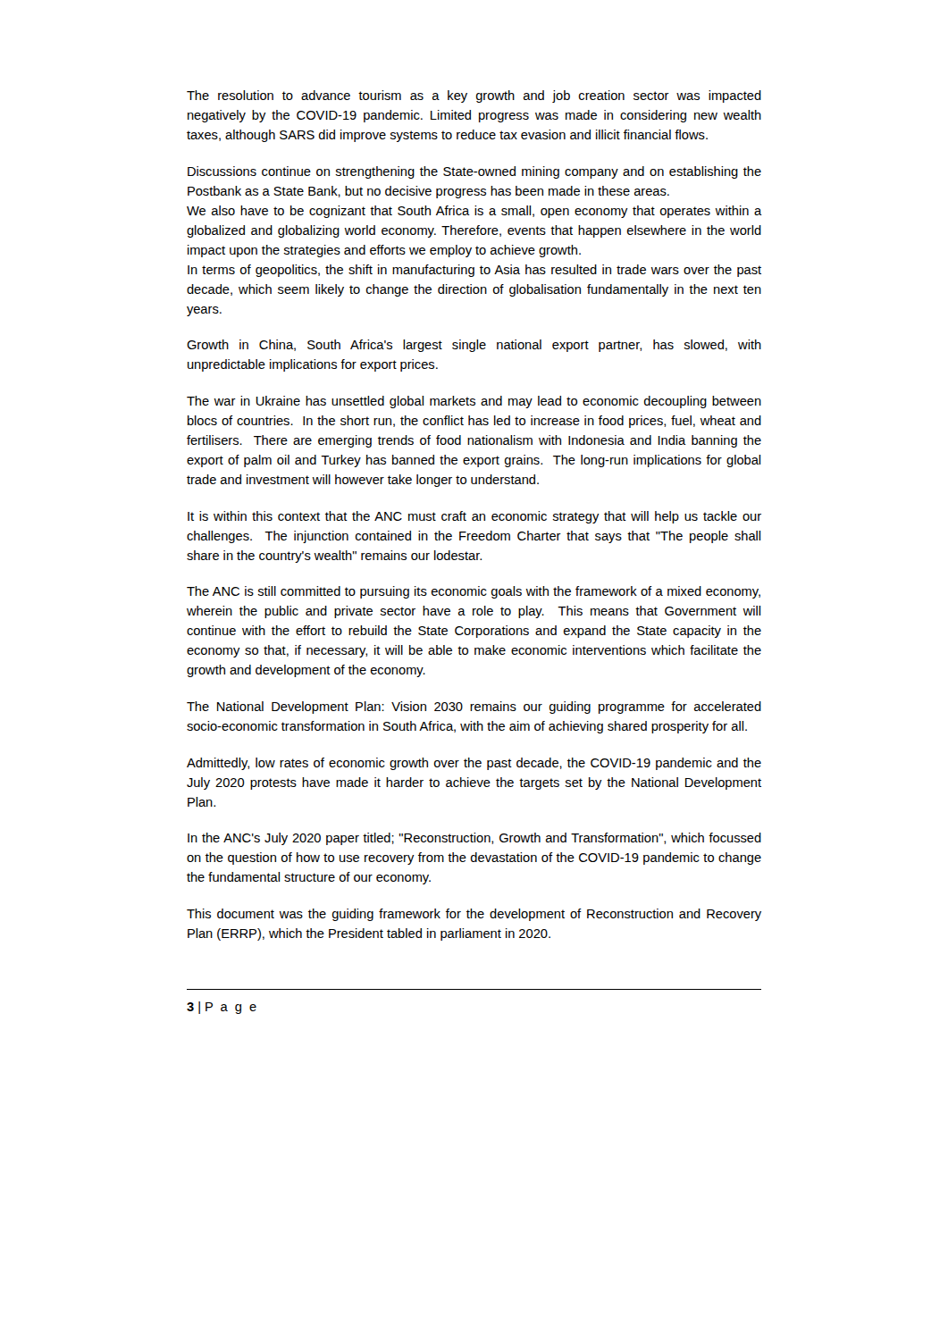The resolution to advance tourism as a key growth and job creation sector was impacted negatively by the COVID-19 pandemic. Limited progress was made in considering new wealth taxes, although SARS did improve systems to reduce tax evasion and illicit financial flows.
Discussions continue on strengthening the State-owned mining company and on establishing the Postbank as a State Bank, but no decisive progress has been made in these areas.
We also have to be cognizant that South Africa is a small, open economy that operates within a globalized and globalizing world economy. Therefore, events that happen elsewhere in the world impact upon the strategies and efforts we employ to achieve growth.
In terms of geopolitics, the shift in manufacturing to Asia has resulted in trade wars over the past decade, which seem likely to change the direction of globalisation fundamentally in the next ten years.
Growth in China, South Africa's largest single national export partner, has slowed, with unpredictable implications for export prices.
The war in Ukraine has unsettled global markets and may lead to economic decoupling between blocs of countries. In the short run, the conflict has led to increase in food prices, fuel, wheat and fertilisers. There are emerging trends of food nationalism with Indonesia and India banning the export of palm oil and Turkey has banned the export grains. The long-run implications for global trade and investment will however take longer to understand.
It is within this context that the ANC must craft an economic strategy that will help us tackle our challenges. The injunction contained in the Freedom Charter that says that "The people shall share in the country's wealth" remains our lodestar.
The ANC is still committed to pursuing its economic goals with the framework of a mixed economy, wherein the public and private sector have a role to play. This means that Government will continue with the effort to rebuild the State Corporations and expand the State capacity in the economy so that, if necessary, it will be able to make economic interventions which facilitate the growth and development of the economy.
The National Development Plan: Vision 2030 remains our guiding programme for accelerated socio-economic transformation in South Africa, with the aim of achieving shared prosperity for all.
Admittedly, low rates of economic growth over the past decade, the COVID-19 pandemic and the July 2020 protests have made it harder to achieve the targets set by the National Development Plan.
In the ANC's July 2020 paper titled; "Reconstruction, Growth and Transformation", which focussed on the question of how to use recovery from the devastation of the COVID-19 pandemic to change the fundamental structure of our economy.
This document was the guiding framework for the development of Reconstruction and Recovery Plan (ERRP), which the President tabled in parliament in 2020.
3 | P a g e